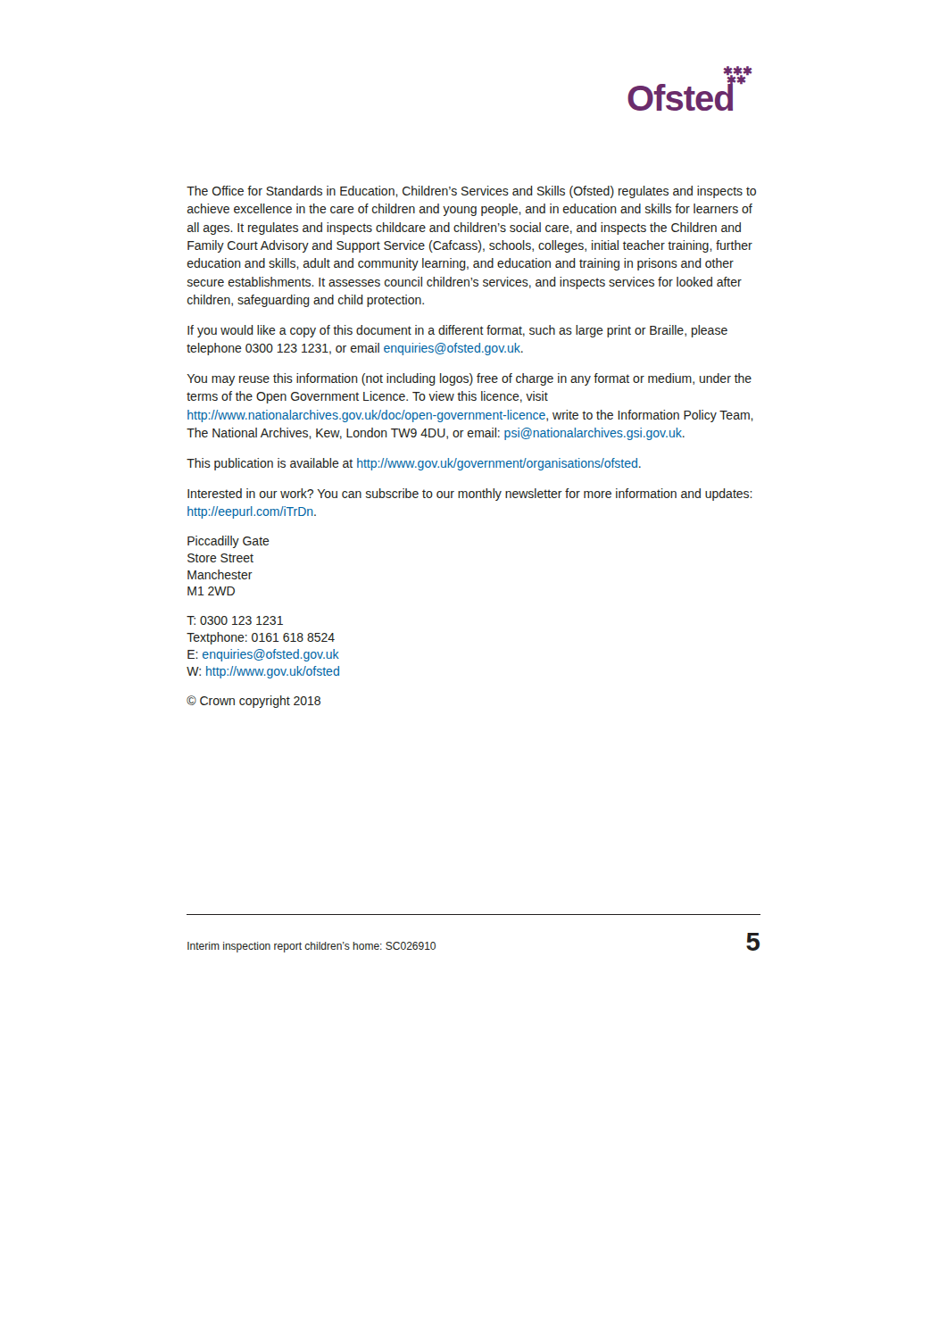✱✱✱ ✱✱ Ofsted
The Office for Standards in Education, Children’s Services and Skills (Ofsted) regulates and inspects to achieve excellence in the care of children and young people, and in education and skills for learners of all ages. It regulates and inspects childcare and children’s social care, and inspects the Children and Family Court Advisory and Support Service (Cafcass), schools, colleges, initial teacher training, further education and skills, adult and community learning, and education and training in prisons and other secure establishments. It assesses council children’s services, and inspects services for looked after children, safeguarding and child protection.
If you would like a copy of this document in a different format, such as large print or Braille, please telephone 0300 123 1231, or email enquiries@ofsted.gov.uk.
You may reuse this information (not including logos) free of charge in any format or medium, under the terms of the Open Government Licence. To view this licence, visit http://www.nationalarchives.gov.uk/doc/open-government-licence, write to the Information Policy Team, The National Archives, Kew, London TW9 4DU, or email: psi@nationalarchives.gsi.gov.uk.
This publication is available at http://www.gov.uk/government/organisations/ofsted.
Interested in our work? You can subscribe to our monthly newsletter for more information and updates: http://eepurl.com/iTrDn.
Piccadilly Gate
Store Street
Manchester
M1 2WD
T: 0300 123 1231
Textphone: 0161 618 8524
E: enquiries@ofsted.gov.uk
W: http://www.gov.uk/ofsted
© Crown copyright 2018
Interim inspection report children’s home: SC026910
5